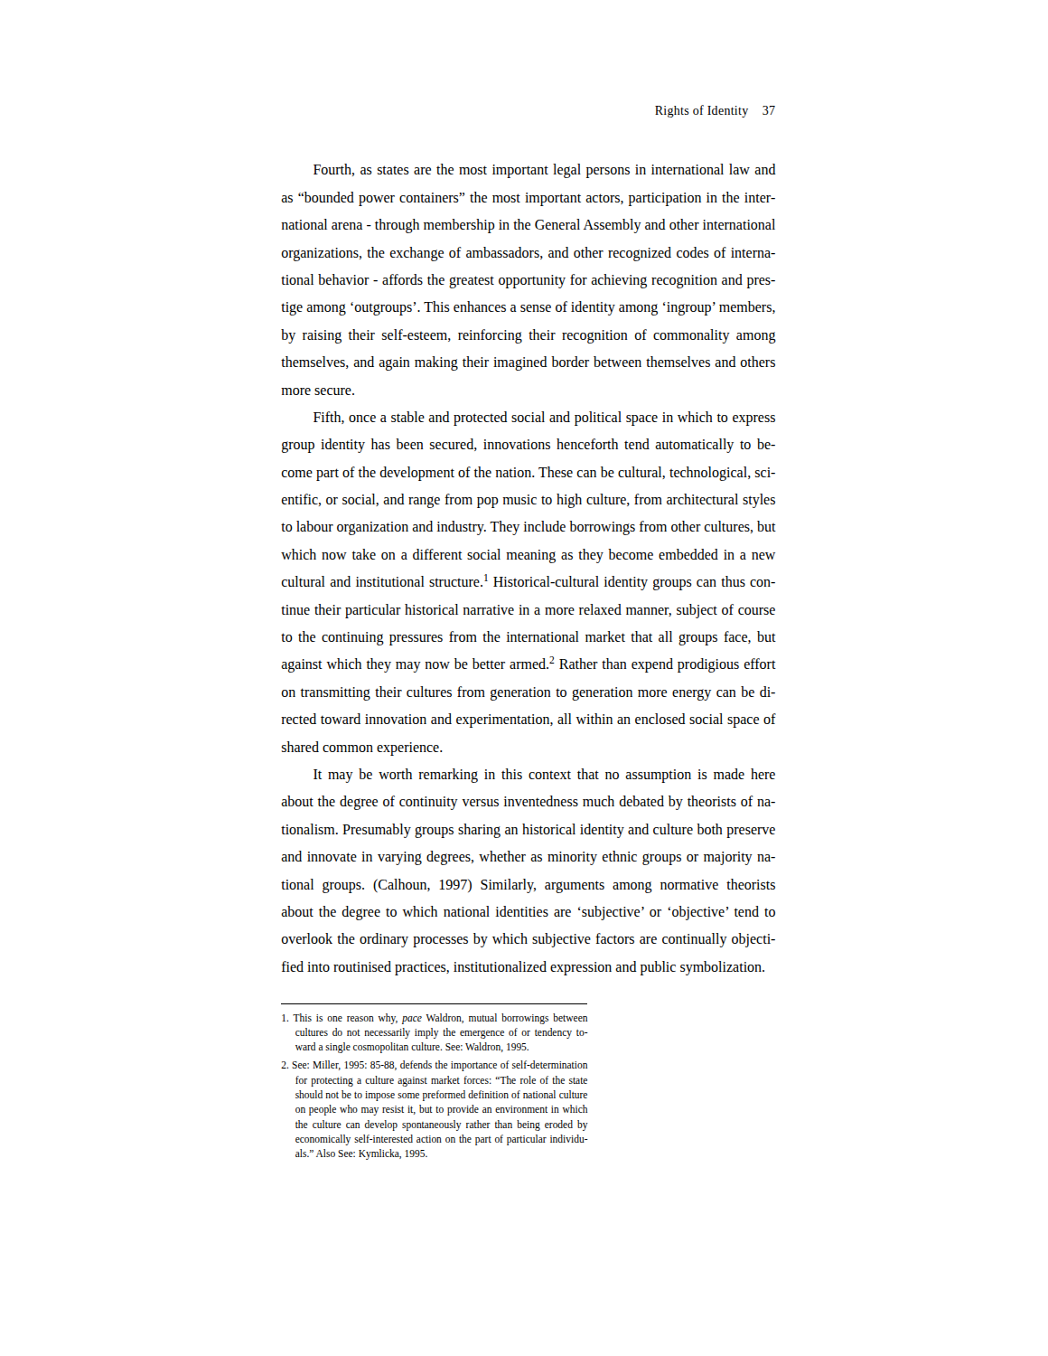Rights of Identity37
Fourth, as states are the most important legal persons in international law and as “bounded power containers” the most important actors, participation in the international arena - through membership in the General Assembly and other international organizations, the exchange of ambassadors, and other recognized codes of international behavior - affords the greatest opportunity for achieving recognition and prestige among ‘outgroups’. This enhances a sense of identity among ‘ingroup’ members, by raising their self-esteem, reinforcing their recognition of commonality among themselves, and again making their imagined border between themselves and others more secure.
Fifth, once a stable and protected social and political space in which to express group identity has been secured, innovations henceforth tend automatically to become part of the development of the nation. These can be cultural, technological, scientific, or social, and range from pop music to high culture, from architectural styles to labour organization and industry. They include borrowings from other cultures, but which now take on a different social meaning as they become embedded in a new cultural and institutional structure.1 Historical-cultural identity groups can thus continue their particular historical narrative in a more relaxed manner, subject of course to the continuing pressures from the international market that all groups face, but against which they may now be better armed.2 Rather than expend prodigious effort on transmitting their cultures from generation to generation more energy can be directed toward innovation and experimentation, all within an enclosed social space of shared common experience.
It may be worth remarking in this context that no assumption is made here about the degree of continuity versus inventedness much debated by theorists of nationalism. Presumably groups sharing an historical identity and culture both preserve and innovate in varying degrees, whether as minority ethnic groups or majority national groups. (Calhoun, 1997) Similarly, arguments among normative theorists about the degree to which national identities are ‘subjective’ or ‘objective’ tend to overlook the ordinary processes by which subjective factors are continually objectified into routinised practices, institutionalized expression and public symbolization.
1. This is one reason why, pace Waldron, mutual borrowings between cultures do not necessarily imply the emergence of or tendency toward a single cosmopolitan culture. See: Waldron, 1995.
2. See: Miller, 1995: 85-88, defends the importance of self-determination for protecting a culture against market forces: “The role of the state should not be to impose some preformed definition of national culture on people who may resist it, but to provide an environment in which the culture can develop spontaneously rather than being eroded by economically self-interested action on the part of particular individuals.” Also See: Kymlicka, 1995.